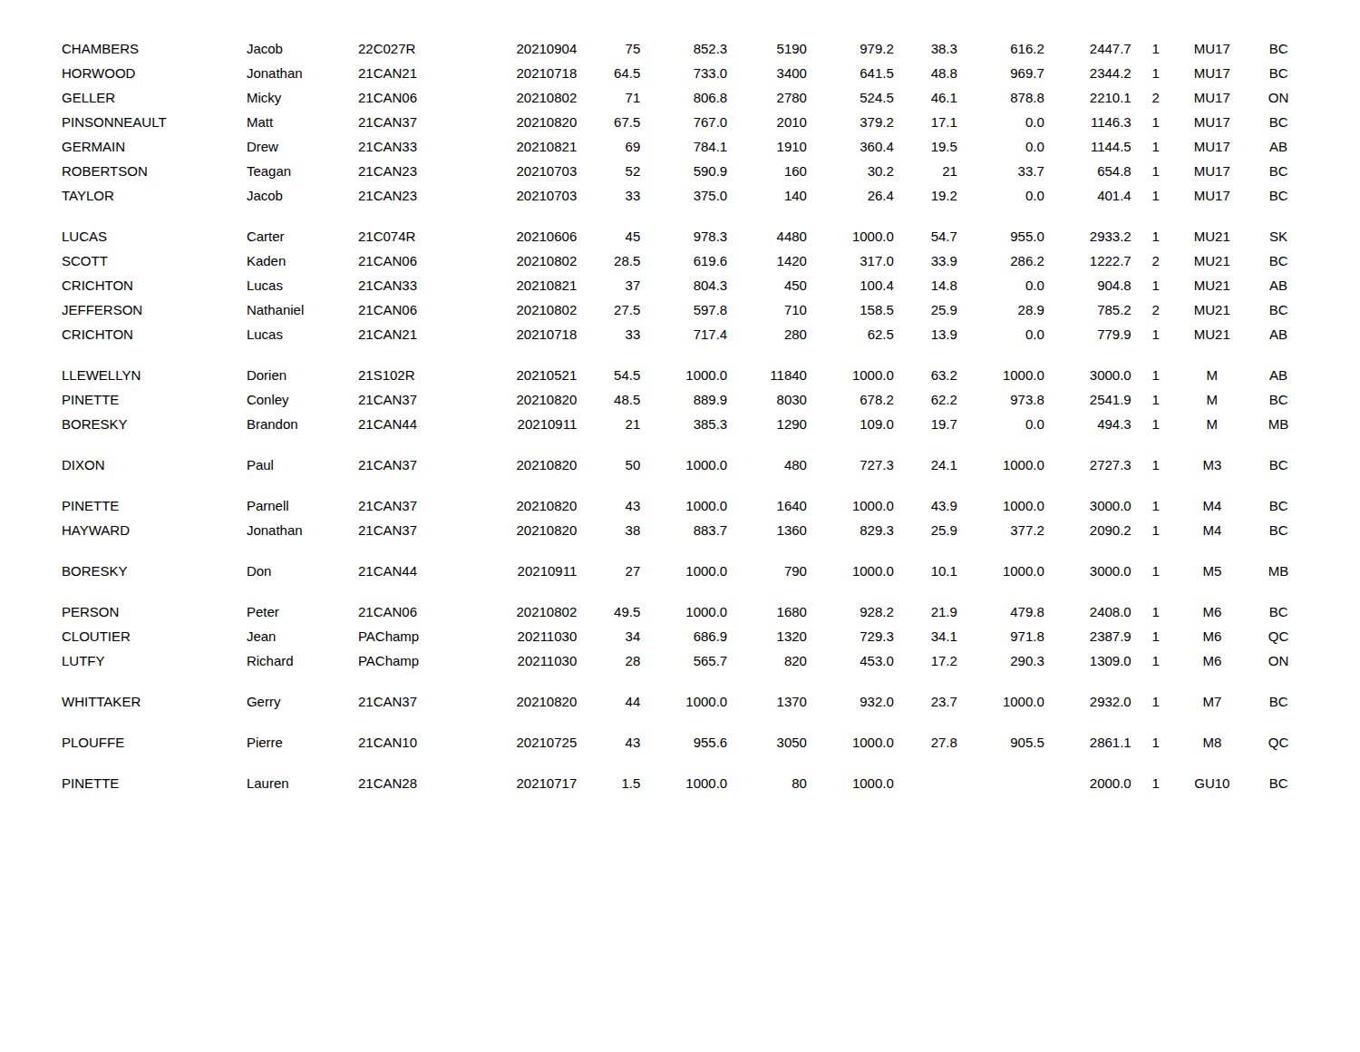| CHAMBERS | Jacob | 22C027R | 20210904 | 75 | 852.3 | 5190 | 979.2 | 38.3 | 616.2 | 2447.7 | 1 | MU17 | BC |
| HORWOOD | Jonathan | 21CAN21 | 20210718 | 64.5 | 733.0 | 3400 | 641.5 | 48.8 | 969.7 | 2344.2 | 1 | MU17 | BC |
| GELLER | Micky | 21CAN06 | 20210802 | 71 | 806.8 | 2780 | 524.5 | 46.1 | 878.8 | 2210.1 | 2 | MU17 | ON |
| PINSONNEAULT | Matt | 21CAN37 | 20210820 | 67.5 | 767.0 | 2010 | 379.2 | 17.1 | 0.0 | 1146.3 | 1 | MU17 | BC |
| GERMAIN | Drew | 21CAN33 | 20210821 | 69 | 784.1 | 1910 | 360.4 | 19.5 | 0.0 | 1144.5 | 1 | MU17 | AB |
| ROBERTSON | Teagan | 21CAN23 | 20210703 | 52 | 590.9 | 160 | 30.2 | 21 | 33.7 | 654.8 | 1 | MU17 | BC |
| TAYLOR | Jacob | 21CAN23 | 20210703 | 33 | 375.0 | 140 | 26.4 | 19.2 | 0.0 | 401.4 | 1 | MU17 | BC |
| LUCAS | Carter | 21C074R | 20210606 | 45 | 978.3 | 4480 | 1000.0 | 54.7 | 955.0 | 2933.2 | 1 | MU21 | SK |
| SCOTT | Kaden | 21CAN06 | 20210802 | 28.5 | 619.6 | 1420 | 317.0 | 33.9 | 286.2 | 1222.7 | 2 | MU21 | BC |
| CRICHTON | Lucas | 21CAN33 | 20210821 | 37 | 804.3 | 450 | 100.4 | 14.8 | 0.0 | 904.8 | 1 | MU21 | AB |
| JEFFERSON | Nathaniel | 21CAN06 | 20210802 | 27.5 | 597.8 | 710 | 158.5 | 25.9 | 28.9 | 785.2 | 2 | MU21 | BC |
| CRICHTON | Lucas | 21CAN21 | 20210718 | 33 | 717.4 | 280 | 62.5 | 13.9 | 0.0 | 779.9 | 1 | MU21 | AB |
| LLEWELLYN | Dorien | 21S102R | 20210521 | 54.5 | 1000.0 | 11840 | 1000.0 | 63.2 | 1000.0 | 3000.0 | 1 | M | AB |
| PINETTE | Conley | 21CAN37 | 20210820 | 48.5 | 889.9 | 8030 | 678.2 | 62.2 | 973.8 | 2541.9 | 1 | M | BC |
| BORESKY | Brandon | 21CAN44 | 20210911 | 21 | 385.3 | 1290 | 109.0 | 19.7 | 0.0 | 494.3 | 1 | M | MB |
| DIXON | Paul | 21CAN37 | 20210820 | 50 | 1000.0 | 480 | 727.3 | 24.1 | 1000.0 | 2727.3 | 1 | M3 | BC |
| PINETTE | Parnell | 21CAN37 | 20210820 | 43 | 1000.0 | 1640 | 1000.0 | 43.9 | 1000.0 | 3000.0 | 1 | M4 | BC |
| HAYWARD | Jonathan | 21CAN37 | 20210820 | 38 | 883.7 | 1360 | 829.3 | 25.9 | 377.2 | 2090.2 | 1 | M4 | BC |
| BORESKY | Don | 21CAN44 | 20210911 | 27 | 1000.0 | 790 | 1000.0 | 10.1 | 1000.0 | 3000.0 | 1 | M5 | MB |
| PERSON | Peter | 21CAN06 | 20210802 | 49.5 | 1000.0 | 1680 | 928.2 | 21.9 | 479.8 | 2408.0 | 1 | M6 | BC |
| CLOUTIER | Jean | PAChamp | 20211030 | 34 | 686.9 | 1320 | 729.3 | 34.1 | 971.8 | 2387.9 | 1 | M6 | QC |
| LUTFY | Richard | PAChamp | 20211030 | 28 | 565.7 | 820 | 453.0 | 17.2 | 290.3 | 1309.0 | 1 | M6 | ON |
| WHITTAKER | Gerry | 21CAN37 | 20210820 | 44 | 1000.0 | 1370 | 932.0 | 23.7 | 1000.0 | 2932.0 | 1 | M7 | BC |
| PLOUFFE | Pierre | 21CAN10 | 20210725 | 43 | 955.6 | 3050 | 1000.0 | 27.8 | 905.5 | 2861.1 | 1 | M8 | QC |
| PINETTE | Lauren | 21CAN28 | 20210717 | 1.5 | 1000.0 | 80 | 1000.0 | | | 2000.0 | 1 | GU10 | BC |